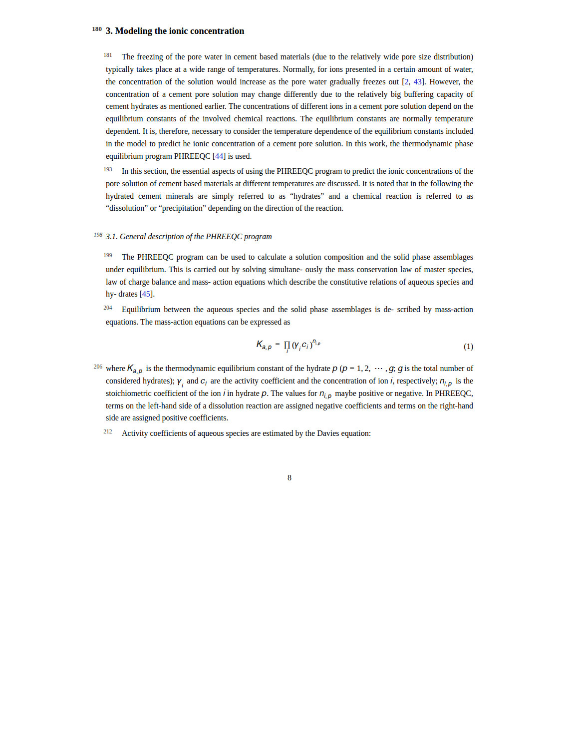1803. Modeling the ionic concentration
181 The freezing of the pore water in cement based materials (due to the relatively wide pore size distribution) typically takes place at a wide range of temperatures. Normally, for ions presented in a certain amount of water, the concentration of the solution would increase as the pore water gradually freezes out [2, 43]. However, the concentration of a cement pore solution may change differently due to the relatively big buffering capacity of cement hydrates as mentioned earlier. The concentrations of different ions in a cement pore solution depend on the equilibrium constants of the involved chemical reactions. The equilibrium constants are normally temperature dependent. It is, therefore, necessary to consider the temperature dependence of the equilibrium constants included in the model to predict he ionic concentration of a cement pore solution. In this work, the thermodynamic phase equilibrium program PHREEQC [44] is used.
193 In this section, the essential aspects of using the PHREEQC program to predict the ionic concentrations of the pore solution of cement based materials at different temperatures are discussed. It is noted that in the following the hydrated cement minerals are simply referred to as “hydrates” and a chemical reaction is referred to as “dissolution” or “precipitation” depending on the direction of the reaction.
1983.1. General description of the PHREEQC program
199 The PHREEQC program can be used to calculate a solution composition and the solid phase assemblages under equilibrium. This is carried out by solving simultane- ously the mass conservation law of master species, law of charge balance and mass- action equations which describe the constitutive relations of aqueous species and hy- drates [45].
204 Equilibrium between the aqueous species and the solid phase assemblages is de- scribed by mass-action equations. The mass-action equations can be expressed as
Ka,p = ∏i (γici) ni,p
(1)
206where Ka,p is the thermodynamic equilibrium constant of the hydrate p (p=1,2,⋯,g; g is the total number of considered hydrates); γi and ci are the activity coefficient and the concentration of ion i, respectively; ni,p is the stoichiometric coefficient of the ion i in hydrate p. The values for ni,p maybe positive or negative. In PHREEQC, terms on the left-hand side of a dissolution reaction are assigned negative coefficients and terms on the right-hand side are assigned positive coefficients.
212 Activity coefficients of aqueous species are estimated by the Davies equation:
8